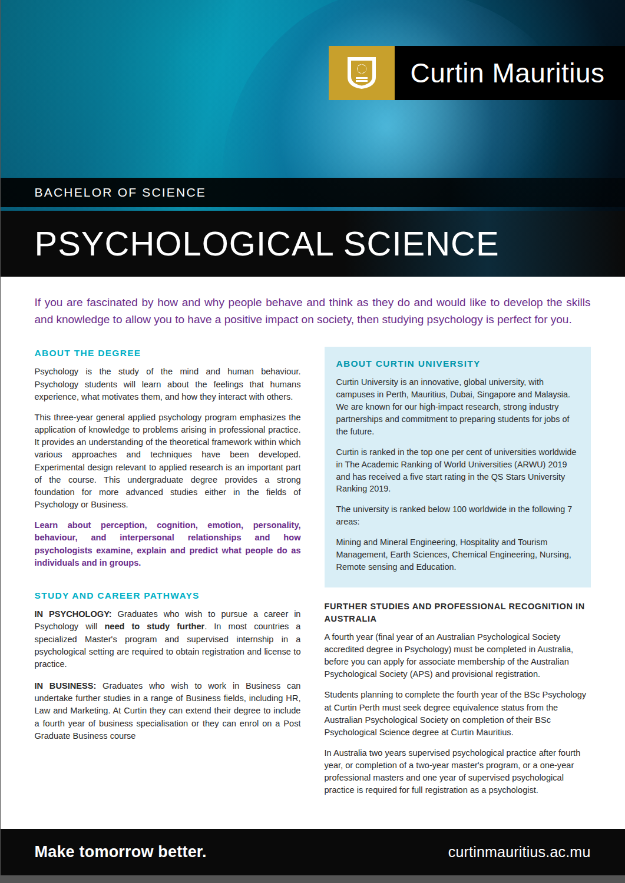Curtin Mauritius
BACHELOR OF SCIENCE
PSYCHOLOGICAL SCIENCE
If you are fascinated by how and why people behave and think as they do and would like to develop the skills and knowledge to allow you to have a positive impact on society, then studying psychology is perfect for you.
About the degree
Psychology is the study of the mind and human behaviour. Psychology students will learn about the feelings that humans experience, what motivates them, and how they interact with others.
This three-year general applied psychology program emphasizes the application of knowledge to problems arising in professional practice. It provides an understanding of the theoretical framework within which various approaches and techniques have been developed. Experimental design relevant to applied research is an important part of the course. This undergraduate degree provides a strong foundation for more advanced studies either in the fields of Psychology or Business.
Learn about perception, cognition, emotion, personality, behaviour, and interpersonal relationships and how psychologists examine, explain and predict what people do as individuals and in groups.
Study and career pathways
IN PSYCHOLOGY: Graduates who wish to pursue a career in Psychology will need to study further. In most countries a specialized Master's program and supervised internship in a psychological setting are required to obtain registration and license to practice.
IN BUSINESS: Graduates who wish to work in Business can undertake further studies in a range of Business fields, including HR, Law and Marketing. At Curtin they can extend their degree to include a fourth year of business specialisation or they can enrol on a Post Graduate Business course
About Curtin University
Curtin University is an innovative, global university, with campuses in Perth, Mauritius, Dubai, Singapore and Malaysia. We are known for our high-impact research, strong industry partnerships and commitment to preparing students for jobs of the future.
Curtin is ranked in the top one per cent of universities worldwide in The Academic Ranking of World Universities (ARWU) 2019 and has received a five start rating in the QS Stars University Ranking 2019.
The university is ranked below 100 worldwide in the following 7 areas:
Mining and Mineral Engineering, Hospitality and Tourism Management, Earth Sciences, Chemical Engineering, Nursing, Remote sensing and Education.
Further studies and professional recognition in Australia
A fourth year (final year of an Australian Psychological Society accredited degree in Psychology) must be completed in Australia, before you can apply for associate membership of the Australian Psychological Society (APS) and provisional registration.
Students planning to complete the fourth year of the BSc Psychology at Curtin Perth must seek degree equivalence status from the Australian Psychological Society on completion of their BSc Psychological Science degree at Curtin Mauritius.
In Australia two years supervised psychological practice after fourth year, or completion of a two-year master's program, or a one-year professional masters and one year of supervised psychological practice is required for full registration as a psychologist.
Make tomorrow better.
curtinmauritius.ac.mu